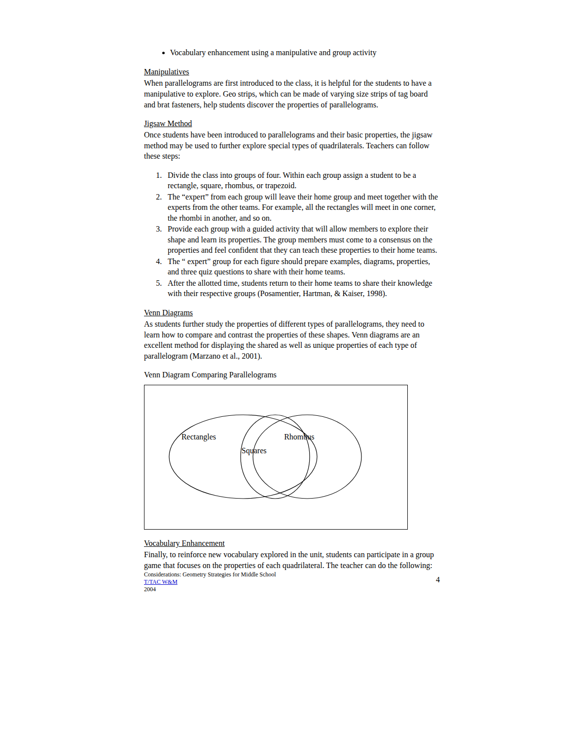Vocabulary enhancement using a manipulative and group activity
Manipulatives
When parallelograms are first introduced to the class, it is helpful for the students to have a manipulative to explore. Geo strips, which can be made of varying size strips of tag board and brat fasteners, help students discover the properties of parallelograms.
Jigsaw Method
Once students have been introduced to parallelograms and their basic properties, the jigsaw method may be used to further explore special types of quadrilaterals. Teachers can follow these steps:
Divide the class into groups of four. Within each group assign a student to be a rectangle, square, rhombus, or trapezoid.
The “expert” from each group will leave their home group and meet together with the experts from the other teams. For example, all the rectangles will meet in one corner, the rhombi in another, and so on.
Provide each group with a guided activity that will allow members to explore their shape and learn its properties. The group members must come to a consensus on the properties and feel confident that they can teach these properties to their home teams.
The “ expert” group for each figure should prepare examples, diagrams, properties, and three quiz questions to share with their home teams.
After the allotted time, students return to their home teams to share their knowledge with their respective groups (Posamentier, Hartman, & Kaiser, 1998).
Venn Diagrams
As students further study the properties of different types of parallelograms, they need to learn how to compare and contrast the properties of these shapes. Venn diagrams are an excellent method for displaying the shared as well as unique properties of each type of parallelogram (Marzano et al., 2001).
Venn Diagram Comparing Parallelograms
Rectangles Rhombus Squares
Vocabulary Enhancement
Finally, to reinforce new vocabulary explored in the unit, students can participate in a group game that focuses on the properties of each quadrilateral. The teacher can do the following:
Considerations: Geometry Strategies for Middle School
T/TAC W&M
2004
4